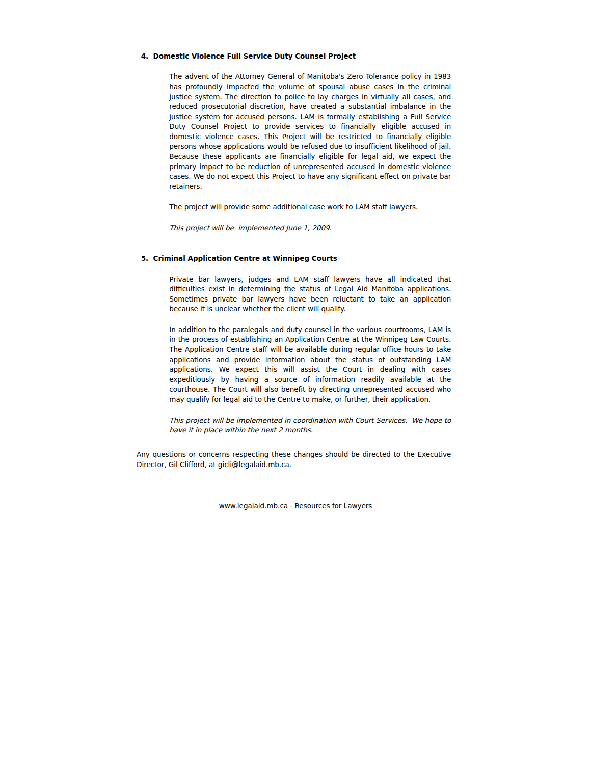4. Domestic Violence Full Service Duty Counsel Project
The advent of the Attorney General of Manitoba's Zero Tolerance policy in 1983 has profoundly impacted the volume of spousal abuse cases in the criminal justice system. The direction to police to lay charges in virtually all cases, and reduced prosecutorial discretion, have created a substantial imbalance in the justice system for accused persons. LAM is formally establishing a Full Service Duty Counsel Project to provide services to financially eligible accused in domestic violence cases. This Project will be restricted to financially eligible persons whose applications would be refused due to insufficient likelihood of jail. Because these applicants are financially eligible for legal aid, we expect the primary impact to be reduction of unrepresented accused in domestic violence cases. We do not expect this Project to have any significant effect on private bar retainers.
The project will provide some additional case work to LAM staff lawyers.
This project will be implemented June 1, 2009.
5. Criminal Application Centre at Winnipeg Courts
Private bar lawyers, judges and LAM staff lawyers have all indicated that difficulties exist in determining the status of Legal Aid Manitoba applications. Sometimes private bar lawyers have been reluctant to take an application because it is unclear whether the client will qualify.
In addition to the paralegals and duty counsel in the various courtrooms, LAM is in the process of establishing an Application Centre at the Winnipeg Law Courts. The Application Centre staff will be available during regular office hours to take applications and provide information about the status of outstanding LAM applications. We expect this will assist the Court in dealing with cases expeditiously by having a source of information readily available at the courthouse. The Court will also benefit by directing unrepresented accused who may qualify for legal aid to the Centre to make, or further, their application.
This project will be implemented in coordination with Court Services. We hope to have it in place within the next 2 months.
Any questions or concerns respecting these changes should be directed to the Executive Director, Gil Clifford, at gicli@legalaid.mb.ca.
www.legalaid.mb.ca - Resources for Lawyers